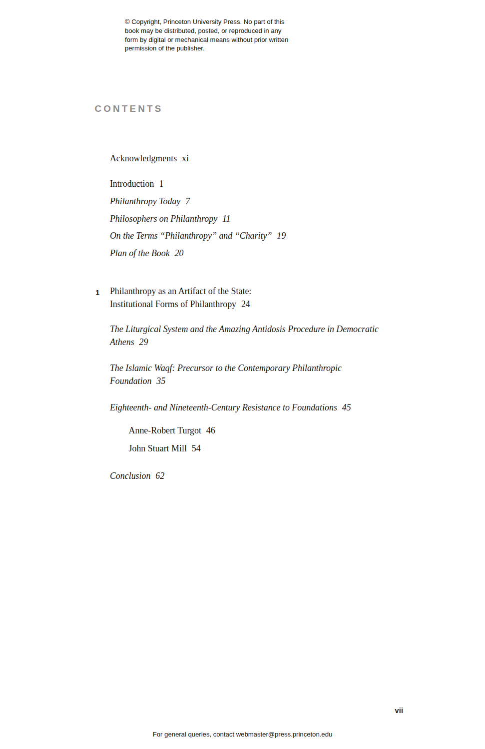© Copyright, Princeton University Press. No part of this book may be distributed, posted, or reproduced in any form by digital or mechanical means without prior written permission of the publisher.
Contents
Acknowledgmentsxi
Introduction1
Philanthropy Today7
Philosophers on Philanthropy11
On the Terms “Philanthropy” and “Charity”19
Plan of the Book20
1
Philanthropy as an Artifact of the State:
Institutional Forms of Philanthropy24
The Liturgical System and the Amazing Antidosis Procedure in Democratic Athens29
The Islamic Waqf: Precursor to the Contemporary Philanthropic Foundation35
Eighteenth- and Nineteenth-Century Resistance to Foundations45
Anne-Robert Turgot46
John Stuart Mill54
Conclusion62
vii
For general queries, contact webmaster@press.princeton.edu